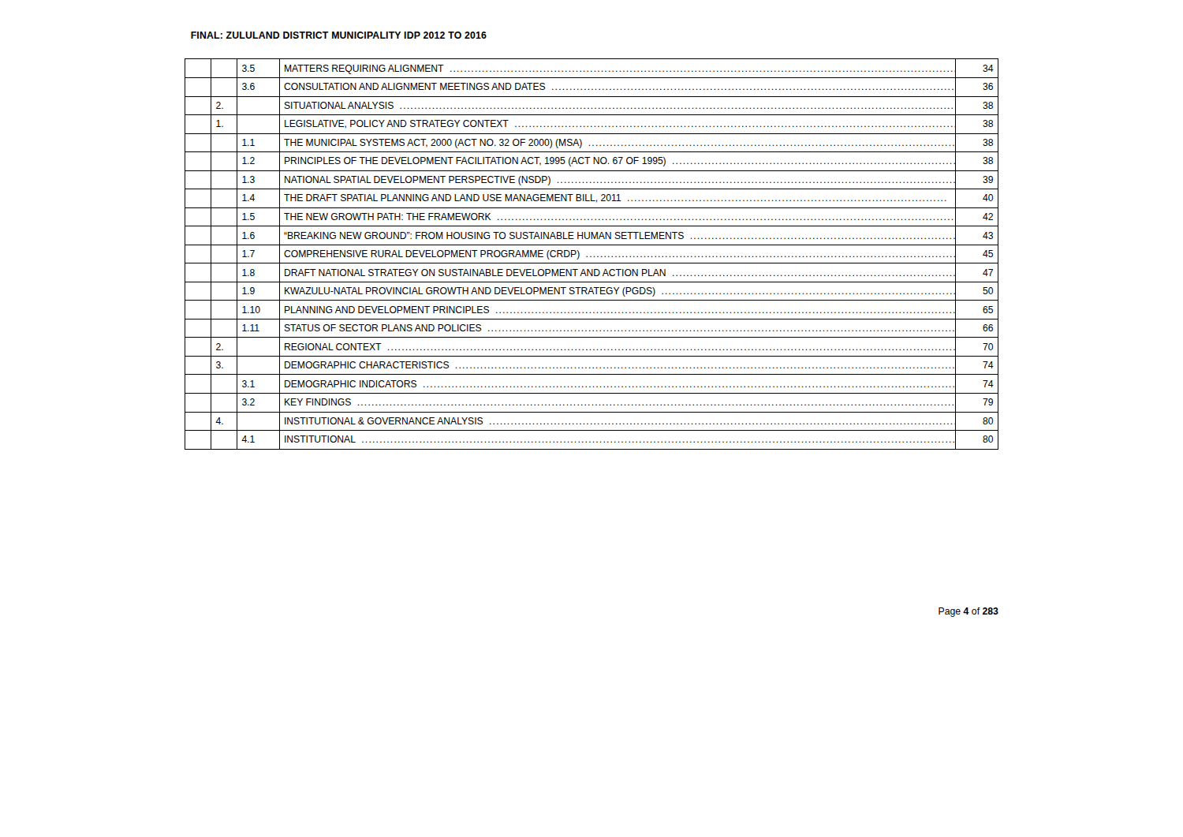FINAL: ZULULAND DISTRICT MUNICIPALITY IDP 2012 TO 2016
| | | 3.5 | MATTERS REQUIRING ALIGNMENT ........................................................................................................................................................................... | 34 |
| | | 3.6 | CONSULTATION AND ALIGNMENT MEETINGS AND DATES ................................................................................................................................. | 36 |
| | 2. | | SITUATIONAL ANALYSIS ..................................................................................................................................................................................... | 38 |
| | 1. | | LEGISLATIVE, POLICY AND STRATEGY CONTEXT ....................................................................................................................................... | 38 |
| | | 1.1 | THE MUNICIPAL SYSTEMS ACT, 2000 (ACT NO. 32 OF 2000) (MSA) ....................................................................................................... | 38 |
| | | 1.2 | PRINCIPLES OF THE DEVELOPMENT FACILITATION ACT, 1995 (ACT NO. 67 OF 1995) ................................................................................. | 38 |
| | | 1.3 | NATIONAL SPATIAL DEVELOPMENT PERSPECTIVE (NSDP) ....................................................................................................................... | 39 |
| | | 1.4 | THE DRAFT SPATIAL PLANNING AND LAND USE MANAGEMENT BILL, 2011 ......................................................................................... | 40 |
| | | 1.5 | THE NEW GROWTH PATH: THE FRAMEWORK ......................................................................................................................................... | 42 |
| | | 1.6 | “BREAKING NEW GROUND”: FROM HOUSING TO SUSTAINABLE HUMAN SETTLEMENTS ............................................................................. | 43 |
| | | 1.7 | COMPREHENSIVE RURAL DEVELOPMENT PROGRAMME (CRDP) ............................................................................................................. | 45 |
| | | 1.8 | DRAFT NATIONAL STRATEGY ON SUSTAINABLE DEVELOPMENT AND ACTION PLAN ................................................................................. | 47 |
| | | 1.9 | KWAZULU-NATAL PROVINCIAL GROWTH AND DEVELOPMENT STRATEGY (PGDS) ..................................................................................... | 50 |
| | | 1.10 | PLANNING AND DEVELOPMENT PRINCIPLES ......................................................................................................................................... | 65 |
| | | 1.11 | STATUS OF SECTOR PLANS AND POLICIES ............................................................................................................................................. | 66 |
| | 2. | | REGIONAL CONTEXT ......................................................................................................................................................................... | 70 |
| | 3. | | DEMOGRAPHIC CHARACTERISTICS ................................................................................................................................................. | 74 |
| | | 3.1 | DEMOGRAPHIC INDICATORS ......................................................................................................................................................... | 74 |
| | | 3.2 | KEY FINDINGS ............................................................................................................................................................................. | 79 |
| | 4. | | INSTITUTIONAL & GOVERNANCE ANALYSIS ......................................................................................................................................... | 80 |
| | | 4.1 | INSTITUTIONAL ............................................................................................................................................................................. | 80 |
Page 4 of 283